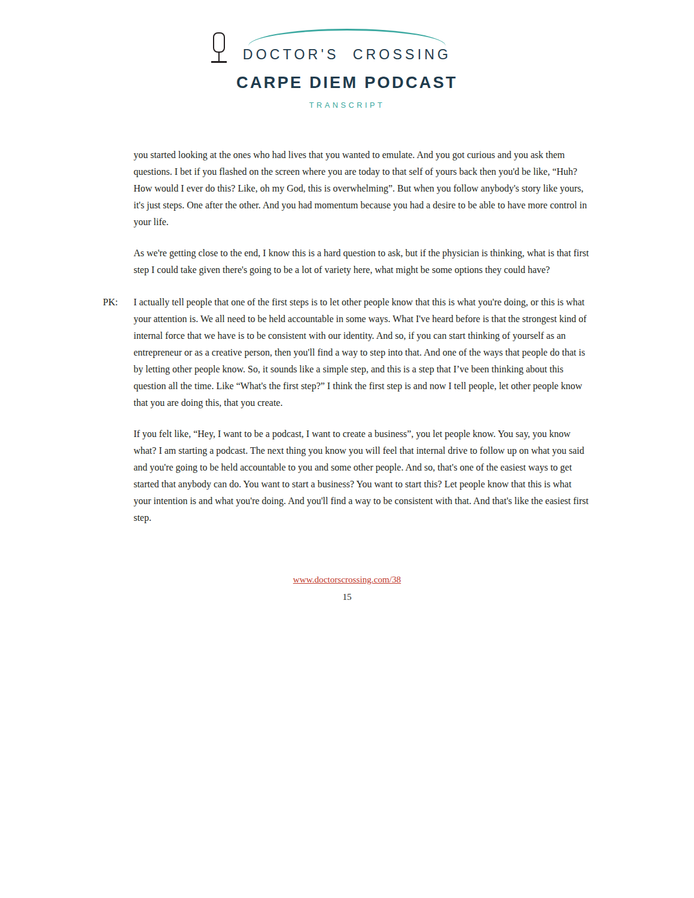DOCTOR'S CROSSING
CARPE DIEM PODCAST
TRANSCRIPT
you started looking at the ones who had lives that you wanted to emulate. And you got curious and you ask them questions. I bet if you flashed on the screen where you are today to that self of yours back then you'd be like, “Huh? How would I ever do this? Like, oh my God, this is overwhelming”. But when you follow anybody's story like yours, it's just steps. One after the other. And you had momentum because you had a desire to be able to have more control in your life.
As we're getting close to the end, I know this is a hard question to ask, but if the physician is thinking, what is that first step I could take given there's going to be a lot of variety here, what might be some options they could have?
PK:
I actually tell people that one of the first steps is to let other people know that this is what you're doing, or this is what your attention is. We all need to be held accountable in some ways. What I've heard before is that the strongest kind of internal force that we have is to be consistent with our identity. And so, if you can start thinking of yourself as an entrepreneur or as a creative person, then you'll find a way to step into that. And one of the ways that people do that is by letting other people know. So, it sounds like a simple step, and this is a step that I’ve been thinking about this question all the time. Like “What's the first step?” I think the first step is and now I tell people, let other people know that you are doing this, that you create.
If you felt like, “Hey, I want to be a podcast, I want to create a business”, you let people know. You say, you know what? I am starting a podcast. The next thing you know you will feel that internal drive to follow up on what you said and you're going to be held accountable to you and some other people. And so, that's one of the easiest ways to get started that anybody can do. You want to start a business? You want to start this? Let people know that this is what your intention is and what you're doing. And you'll find a way to be consistent with that. And that's like the easiest first step.
www.doctorscrossing.com/38
15